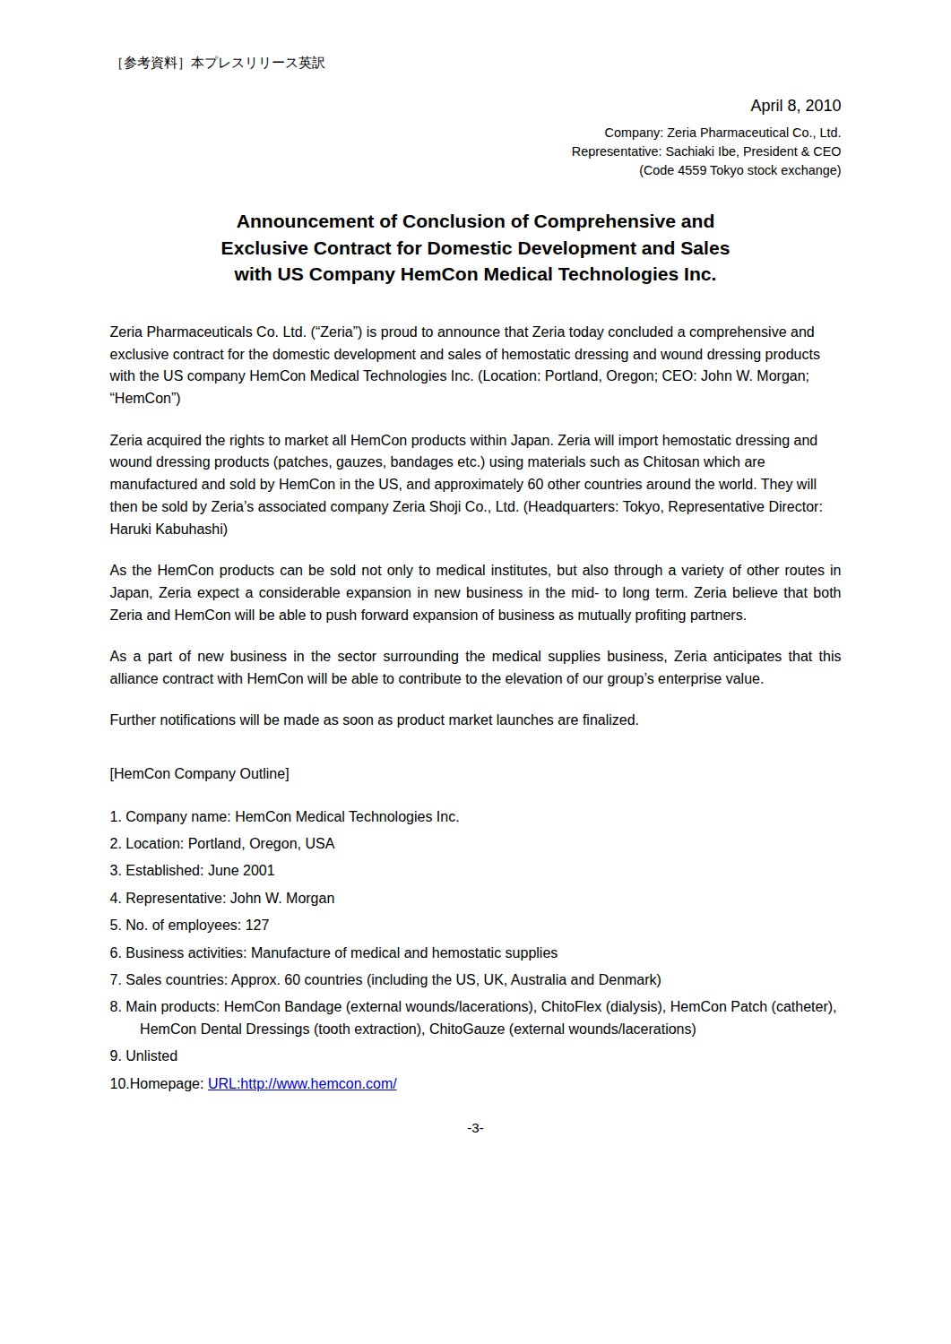［参考資料］本プレスリリース英訳
April 8, 2010
Company: Zeria Pharmaceutical Co., Ltd.
Representative: Sachiaki Ibe, President & CEO
(Code 4559 Tokyo stock exchange)
Announcement of Conclusion of Comprehensive and
Exclusive Contract for Domestic Development and Sales
with US Company HemCon Medical Technologies Inc.
Zeria Pharmaceuticals Co. Ltd. (“Zeria”) is proud to announce that Zeria today concluded a comprehensive and exclusive contract for the domestic development and sales of hemostatic dressing and wound dressing products with the US company HemCon Medical Technologies Inc. (Location: Portland, Oregon; CEO: John W. Morgan; “HemCon”)
Zeria acquired the rights to market all HemCon products within Japan. Zeria will import hemostatic dressing and wound dressing products (patches, gauzes, bandages etc.) using materials such as Chitosan which are manufactured and sold by HemCon in the US, and approximately 60 other countries around the world. They will then be sold by Zeria’s associated company Zeria Shoji Co., Ltd. (Headquarters: Tokyo, Representative Director: Haruki Kabuhashi)
As the HemCon products can be sold not only to medical institutes, but also through a variety of other routes in Japan, Zeria expect a considerable expansion in new business in the mid- to long term. Zeria believe that both Zeria and HemCon will be able to push forward expansion of business as mutually profiting partners.
As a part of new business in the sector surrounding the medical supplies business, Zeria anticipates that this alliance contract with HemCon will be able to contribute to the elevation of our group’s enterprise value.
Further notifications will be made as soon as product market launches are finalized.
[HemCon Company Outline]
1. Company name: HemCon Medical Technologies Inc.
2. Location: Portland, Oregon, USA
3. Established: June 2001
4. Representative: John W. Morgan
5. No. of employees: 127
6. Business activities: Manufacture of medical and hemostatic supplies
7. Sales countries: Approx. 60 countries (including the US, UK, Australia and Denmark)
8. Main products: HemCon Bandage (external wounds/lacerations), ChitoFlex (dialysis), HemCon Patch (catheter), HemCon Dental Dressings (tooth extraction), ChitoGauze (external wounds/lacerations)
9. Unlisted
10.Homepage: URL:http://www.hemcon.com/
-3-